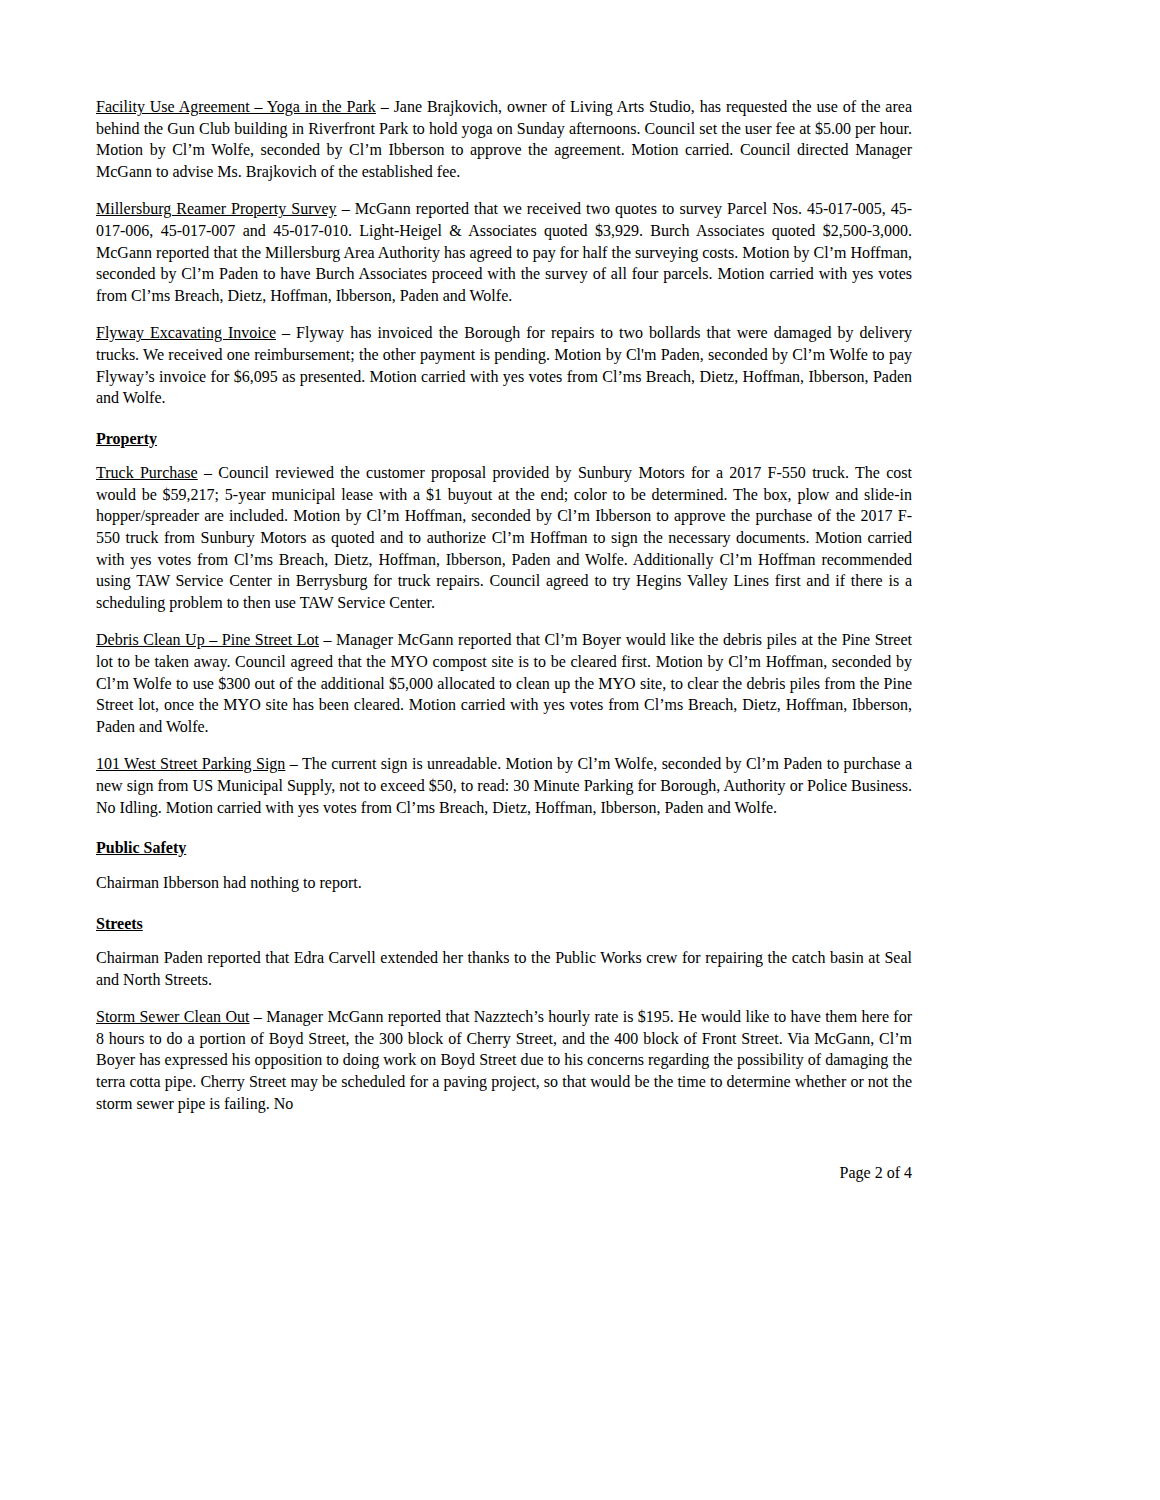Facility Use Agreement – Yoga in the Park – Jane Brajkovich, owner of Living Arts Studio, has requested the use of the area behind the Gun Club building in Riverfront Park to hold yoga on Sunday afternoons. Council set the user fee at $5.00 per hour. Motion by Cl’m Wolfe, seconded by Cl’m Ibberson to approve the agreement. Motion carried. Council directed Manager McGann to advise Ms. Brajkovich of the established fee.
Millersburg Reamer Property Survey – McGann reported that we received two quotes to survey Parcel Nos. 45-017-005, 45-017-006, 45-017-007 and 45-017-010. Light-Heigel & Associates quoted $3,929. Burch Associates quoted $2,500-3,000. McGann reported that the Millersburg Area Authority has agreed to pay for half the surveying costs. Motion by Cl’m Hoffman, seconded by Cl’m Paden to have Burch Associates proceed with the survey of all four parcels. Motion carried with yes votes from Cl’ms Breach, Dietz, Hoffman, Ibberson, Paden and Wolfe.
Flyway Excavating Invoice – Flyway has invoiced the Borough for repairs to two bollards that were damaged by delivery trucks. We received one reimbursement; the other payment is pending. Motion by Cl'm Paden, seconded by Cl’m Wolfe to pay Flyway’s invoice for $6,095 as presented. Motion carried with yes votes from Cl’ms Breach, Dietz, Hoffman, Ibberson, Paden and Wolfe.
Property
Truck Purchase – Council reviewed the customer proposal provided by Sunbury Motors for a 2017 F-550 truck. The cost would be $59,217; 5-year municipal lease with a $1 buyout at the end; color to be determined. The box, plow and slide-in hopper/spreader are included. Motion by Cl’m Hoffman, seconded by Cl’m Ibberson to approve the purchase of the 2017 F-550 truck from Sunbury Motors as quoted and to authorize Cl’m Hoffman to sign the necessary documents. Motion carried with yes votes from Cl’ms Breach, Dietz, Hoffman, Ibberson, Paden and Wolfe. Additionally Cl’m Hoffman recommended using TAW Service Center in Berrysburg for truck repairs. Council agreed to try Hegins Valley Lines first and if there is a scheduling problem to then use TAW Service Center.
Debris Clean Up – Pine Street Lot – Manager McGann reported that Cl’m Boyer would like the debris piles at the Pine Street lot to be taken away. Council agreed that the MYO compost site is to be cleared first. Motion by Cl’m Hoffman, seconded by Cl’m Wolfe to use $300 out of the additional $5,000 allocated to clean up the MYO site, to clear the debris piles from the Pine Street lot, once the MYO site has been cleared. Motion carried with yes votes from Cl’ms Breach, Dietz, Hoffman, Ibberson, Paden and Wolfe.
101 West Street Parking Sign – The current sign is unreadable. Motion by Cl’m Wolfe, seconded by Cl’m Paden to purchase a new sign from US Municipal Supply, not to exceed $50, to read: 30 Minute Parking for Borough, Authority or Police Business. No Idling. Motion carried with yes votes from Cl’ms Breach, Dietz, Hoffman, Ibberson, Paden and Wolfe.
Public Safety
Chairman Ibberson had nothing to report.
Streets
Chairman Paden reported that Edra Carvell extended her thanks to the Public Works crew for repairing the catch basin at Seal and North Streets.
Storm Sewer Clean Out – Manager McGann reported that Nazztech’s hourly rate is $195. He would like to have them here for 8 hours to do a portion of Boyd Street, the 300 block of Cherry Street, and the 400 block of Front Street. Via McGann, Cl’m Boyer has expressed his opposition to doing work on Boyd Street due to his concerns regarding the possibility of damaging the terra cotta pipe. Cherry Street may be scheduled for a paving project, so that would be the time to determine whether or not the storm sewer pipe is failing. No
Page 2 of 4